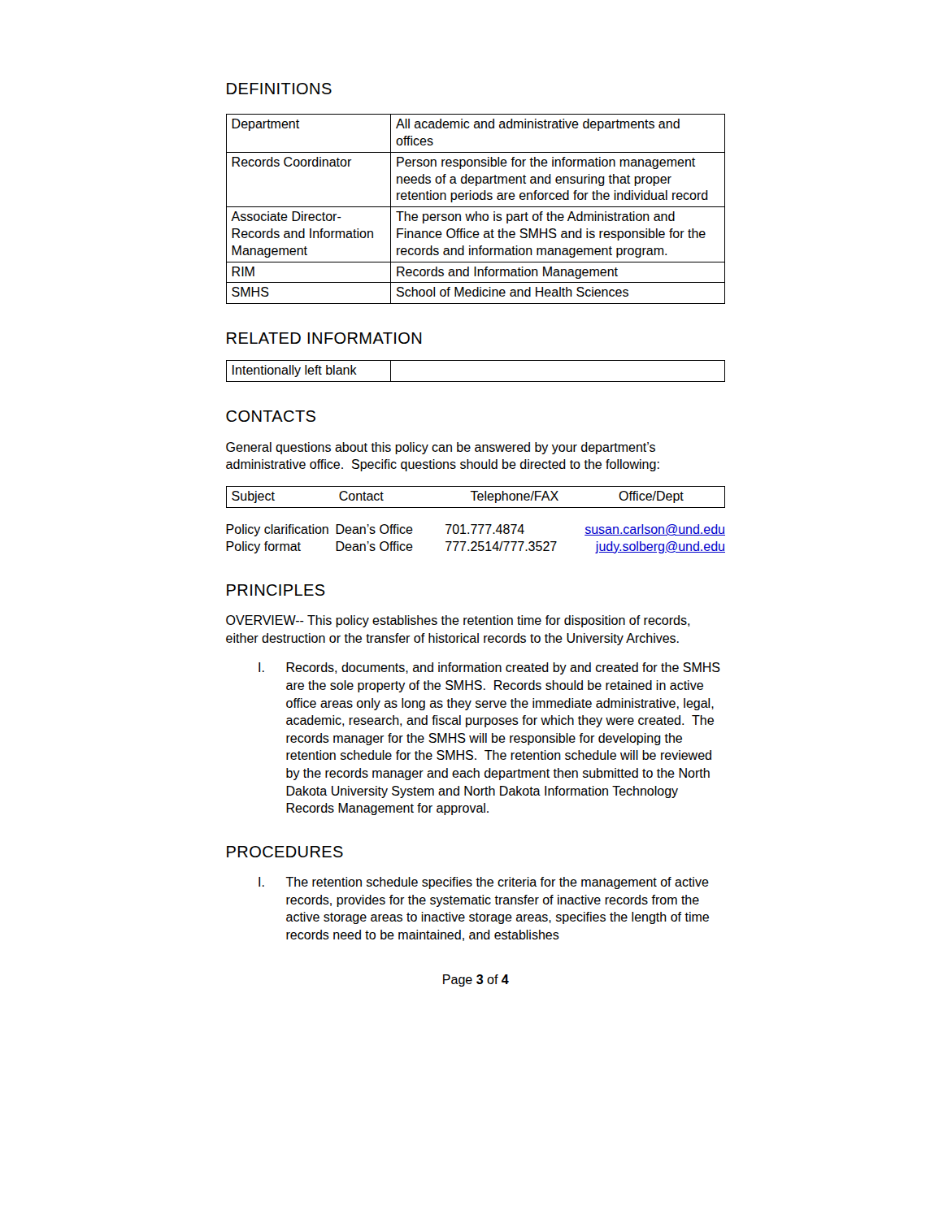DEFINITIONS
| Department | All academic and administrative departments and offices |
| Records Coordinator | Person responsible for the information management needs of a department and ensuring that proper retention periods are enforced for the individual record |
| Associate Director-Records and Information Management | The person who is part of the Administration and Finance Office at the SMHS and is responsible for the records and information management program. |
| RIM | Records and Information Management |
| SMHS | School of Medicine and Health Sciences |
RELATED INFORMATION
| Intentionally left blank | |
CONTACTS
General questions about this policy can be answered by your department’s administrative office. Specific questions should be directed to the following:
| Subject | Contact | Telephone/FAX | Office/Dept |
| Policy clarification | Dean’s Office | 701.777.4874 | susan.carlson@und.edu |
| Policy format | Dean’s Office | 777.2514/777.3527 | judy.solberg@und.edu |
PRINCIPLES
OVERVIEW-- This policy establishes the retention time for disposition of records, either destruction or the transfer of historical records to the University Archives.
Records, documents, and information created by and created for the SMHS are the sole property of the SMHS. Records should be retained in active office areas only as long as they serve the immediate administrative, legal, academic, research, and fiscal purposes for which they were created. The records manager for the SMHS will be responsible for developing the retention schedule for the SMHS. The retention schedule will be reviewed by the records manager and each department then submitted to the North Dakota University System and North Dakota Information Technology Records Management for approval.
PROCEDURES
The retention schedule specifies the criteria for the management of active records, provides for the systematic transfer of inactive records from the active storage areas to inactive storage areas, specifies the length of time records need to be maintained, and establishes
Page 3 of 4